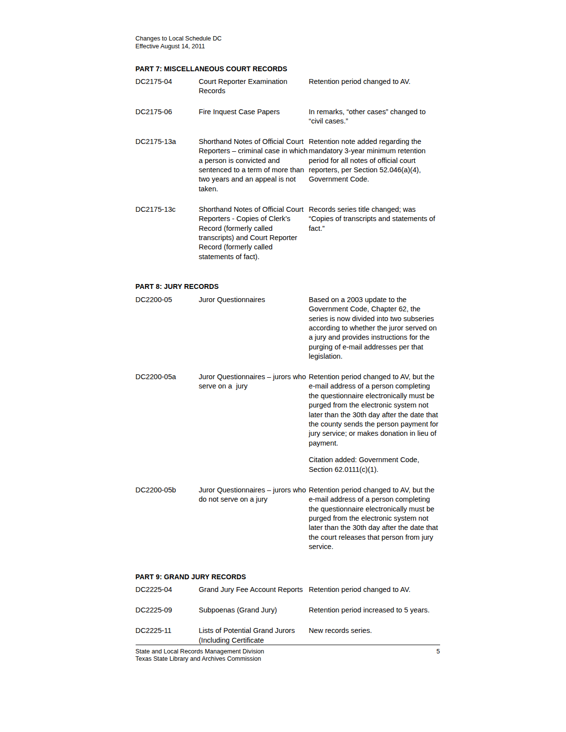Changes to Local Schedule DC
Effective August 14, 2011
PART 7: MISCELLANEOUS COURT RECORDS
| DC2175-04 | Court Reporter Examination Records | Retention period changed to AV. |
| DC2175-06 | Fire Inquest Case Papers | In remarks, “other cases” changed to “civil cases.” |
| DC2175-13a | Shorthand Notes of Official Court Reporters – criminal case in which a person is convicted and sentenced to a term of more than two years and an appeal is not taken. | Retention note added regarding the mandatory 3-year minimum retention period for all notes of official court reporters, per Section 52.046(a)(4), Government Code. |
| DC2175-13c | Shorthand Notes of Official Court Reporters - Copies of Clerk’s Record (formerly called transcripts) and Court Reporter Record (formerly called statements of fact). | Records series title changed; was “Copies of transcripts and statements of fact.” |
PART 8: JURY RECORDS
| DC2200-05 | Juror Questionnaires | Based on a 2003 update to the Government Code, Chapter 62, the series is now divided into two subseries according to whether the juror served on a jury and provides instructions for the purging of e-mail addresses per that legislation. |
| DC2200-05a | Juror Questionnaires – jurors who serve on a jury | Retention period changed to AV, but the e-mail address of a person completing the questionnaire electronically must be purged from the electronic system not later than the 30th day after the date that the county sends the person payment for jury service; or makes donation in lieu of payment. Citation added: Government Code, Section 62.0111(c)(1). |
| DC2200-05b | Juror Questionnaires – jurors who do not serve on a jury | Retention period changed to AV, but the e-mail address of a person completing the questionnaire electronically must be purged from the electronic system not later than the 30th day after the date that the court releases that person from jury service. |
PART 9: GRAND JURY RECORDS
| DC2225-04 | Grand Jury Fee Account Reports | Retention period changed to AV. |
| DC2225-09 | Subpoenas (Grand Jury) | Retention period increased to 5 years. |
| DC2225-11 | Lists of Potential Grand Jurors (Including Certificate | New records series. |
5 State and Local Records Management Division
Texas State Library and Archives Commission